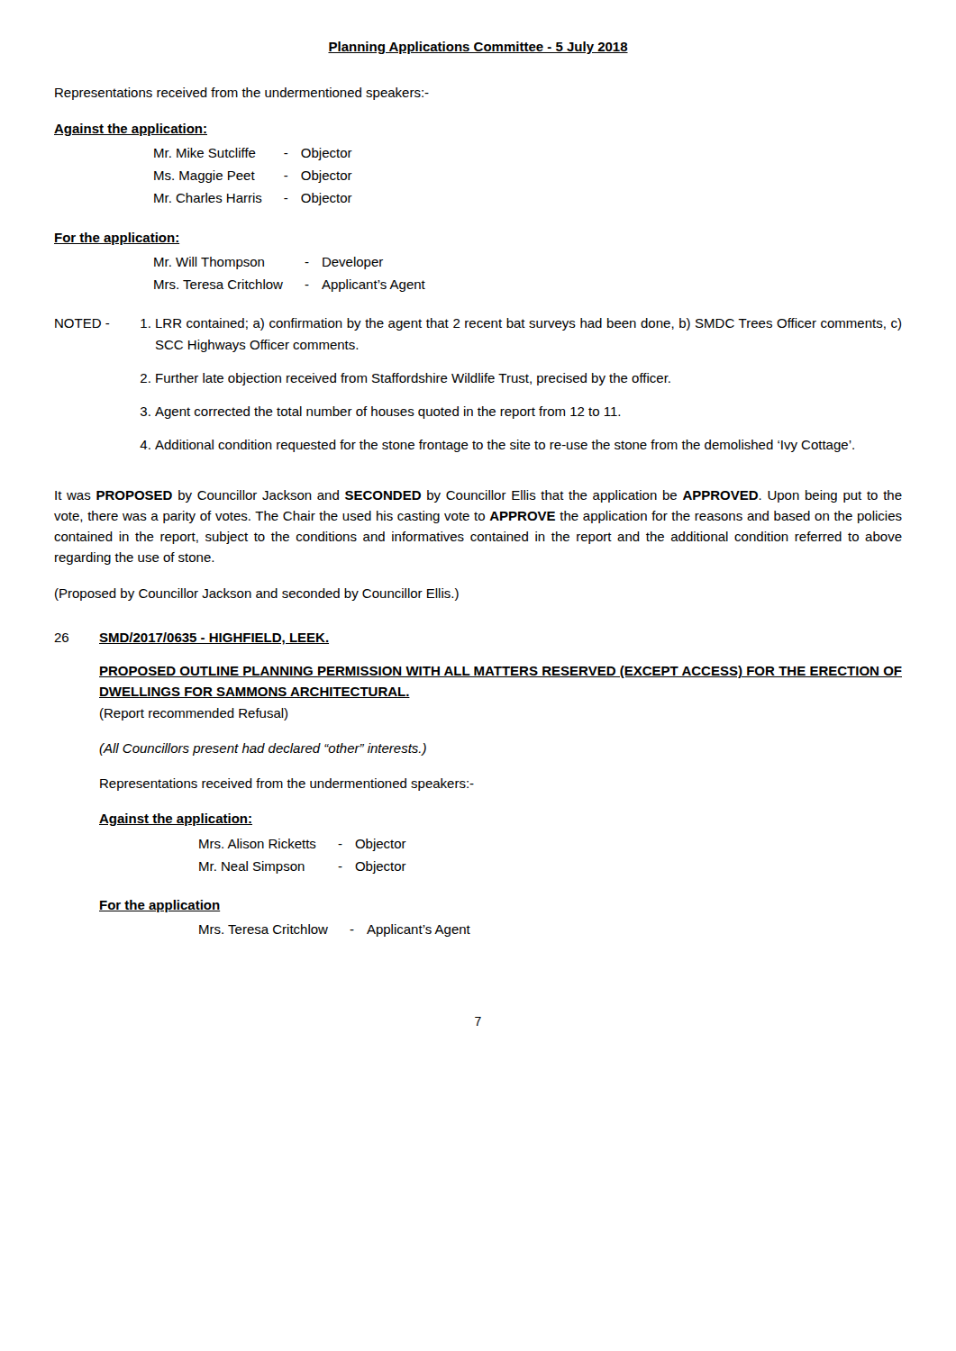Planning Applications Committee - 5 July 2018
Representations received from the undermentioned speakers:-
Against the application:
| Mr. Mike Sutcliffe | - | Objector |
| Ms. Maggie Peet | - | Objector |
| Mr. Charles Harris | - | Objector |
For the application:
| Mr. Will Thompson | - | Developer |
| Mrs. Teresa Critchlow | - | Applicant’s Agent |
NOTED -
LRR contained; a) confirmation by the agent that 2 recent bat surveys had been done, b) SMDC Trees Officer comments, c) SCC Highways Officer comments.
Further late objection received from Staffordshire Wildlife Trust, precised by the officer.
Agent corrected the total number of houses quoted in the report from 12 to 11.
Additional condition requested for the stone frontage to the site to re-use the stone from the demolished ‘Ivy Cottage’.
It was PROPOSED by Councillor Jackson and SECONDED by Councillor Ellis that the application be APPROVED. Upon being put to the vote, there was a parity of votes. The Chair the used his casting vote to APPROVE the application for the reasons and based on the policies contained in the report, subject to the conditions and informatives contained in the report and the additional condition referred to above regarding the use of stone.
(Proposed by Councillor Jackson and seconded by Councillor Ellis.)
26
SMD/2017/0635 - HIGHFIELD, LEEK.
PROPOSED OUTLINE PLANNING PERMISSION WITH ALL MATTERS RESERVED (EXCEPT ACCESS) FOR THE ERECTION OF DWELLINGS FOR SAMMONS ARCHITECTURAL.
(Report recommended Refusal)
(All Councillors present had declared “other” interests.)
Representations received from the undermentioned speakers:-
Against the application:
| Mrs. Alison Ricketts | - | Objector |
| Mr. Neal Simpson | - | Objector |
For the application
| Mrs. Teresa Critchlow | - | Applicant’s Agent |
7